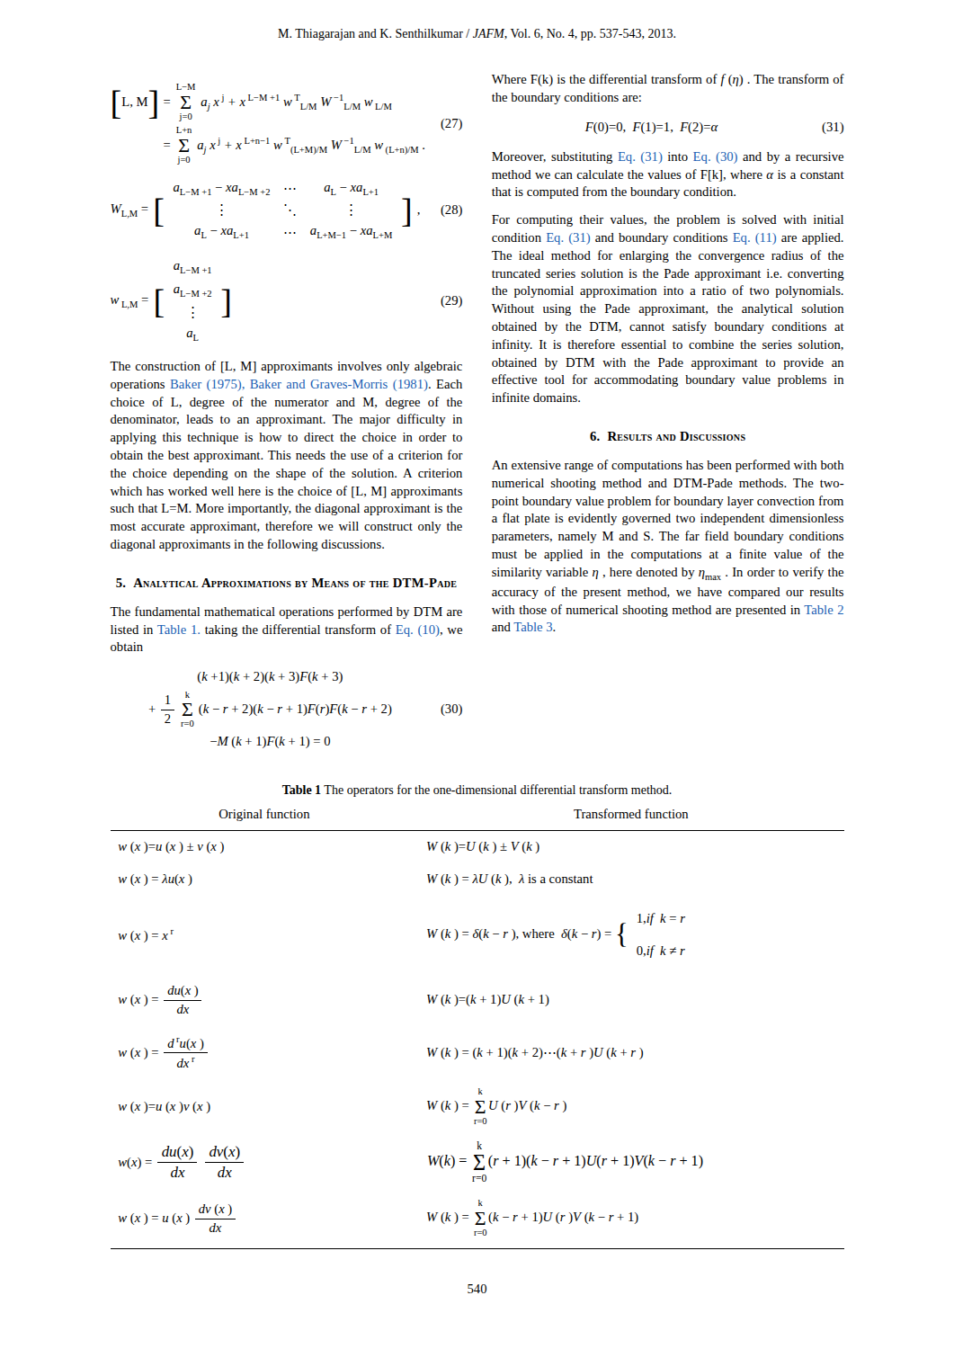M. Thiagarajan and K. Senthilkumar / JAFM, Vol. 6, No. 4, pp. 537-543, 2013.
[L, M] = L−M Σj=0 aj x j + x L−M +1 w TL/M W −1L/M w L/M
[L, M] = L+n Σj=0 aj x j + x L+n−1 w T(L+M)/M W −1L/M w (L+n)/M .
(27)
WL,M = [
| a L−M +1 − xa L−M +2 | ⋯ | a L − xa L+1 |
| ⋮ | ⋱ | ⋮ |
| a L − xa L+1 | ⋯ | a L+M−1 − xa L+M |
] ,
(28)
w L,M = [
| a L−M +1 |
| a L−M +2 |
| ⋮ |
| a L |
]
(29)
The construction of [L, M] approximants involves only algebraic operations Baker (1975), Baker and Graves-Morris (1981). Each choice of L, degree of the numerator and M, degree of the denominator, leads to an approximant. The major difficulty in applying this technique is how to direct the choice in order to obtain the best approximant. This needs the use of a criterion for the choice depending on the shape of the solution. A criterion which has worked well here is the choice of [L, M] approximants such that L=M. More importantly, the diagonal approximant is the most accurate approximant, therefore we will construct only the diagonal approximants in the following discussions.
5. Analytical Approximations by Means of the DTM-Pade
The fundamental mathematical operations performed by DTM are listed in Table 1. taking the differential transform of Eq. (10), we obtain
(k +1)(k + 2)(k + 3)F(k + 3)
+ 12 kΣr=0 (k − r + 2)(k − r + 1)F(r)F(k − r + 2)
−M (k + 1)F(k + 1) = 0
(30)
Where F(k) is the differential transform of f (η) . The transform of the boundary conditions are:
F(0)=0, F(1)=1, F(2)=α
(31)
Moreover, substituting Eq. (31) into Eq. (30) and by a recursive method we can calculate the values of F[k], where α is a constant that is computed from the boundary condition.
For computing their values, the problem is solved with initial condition Eq. (31) and boundary conditions Eq. (11) are applied. The ideal method for enlarging the convergence radius of the truncated series solution is the Pade approximant i.e. converting the polynomial approximation into a ratio of two polynomials. Without using the Pade approximant, the analytical solution obtained by the DTM, cannot satisfy boundary conditions at infinity. It is therefore essential to combine the series solution, obtained by DTM with the Pade approximant to provide an effective tool for accommodating boundary value problems in infinite domains.
6. Results and Discussions
An extensive range of computations has been performed with both numerical shooting method and DTM-Pade methods. The two-point boundary value problem for boundary layer convection from a flat plate is evidently governed two independent dimensionless parameters, namely M and S. The far field boundary conditions must be applied in the computations at a finite value of the similarity variable η , here denoted by ηmax . In order to verify the accuracy of the present method, we have compared our results with those of numerical shooting method are presented in Table 2 and Table 3.
Table 1 The operators for the one-dimensional differential transform method.
| Original function | Transformed function |
| --- | --- |
| w ( x )= u ( x ) ± v ( x ) | W ( k )= U ( k ) ± V ( k ) |
| w ( x ) = λu ( x ) | W ( k ) = λU ( k ), λ is a constant |
| w ( x ) = x r | W ( k ) = δ ( k − r ), where δ ( k − r ) = { / 1, if k = r / / 0, if k ≠ r / |
| w ( x ) = du ( x ) dx | W ( k )=( k + 1) U ( k + 1) |
| w ( x ) = d r u ( x ) dx r | W ( k ) = ( k + 1)( k + 2)⋯( k + r ) U ( k + r ) |
| w ( x )= u ( x ) v ( x ) | W ( k ) = k Σ r=0 U ( r ) V ( k − r ) |
| w ( x ) = du ( x ) dx dv ( x ) dx | W ( k ) = k Σ r=0 ( r + 1)( k − r + 1) U ( r + 1) V ( k − r + 1) |
| w ( x ) = u ( x ) dv ( x ) dx | W ( k ) = k Σ r=0 ( k − r + 1) U ( r ) V ( k − r + 1) |
540